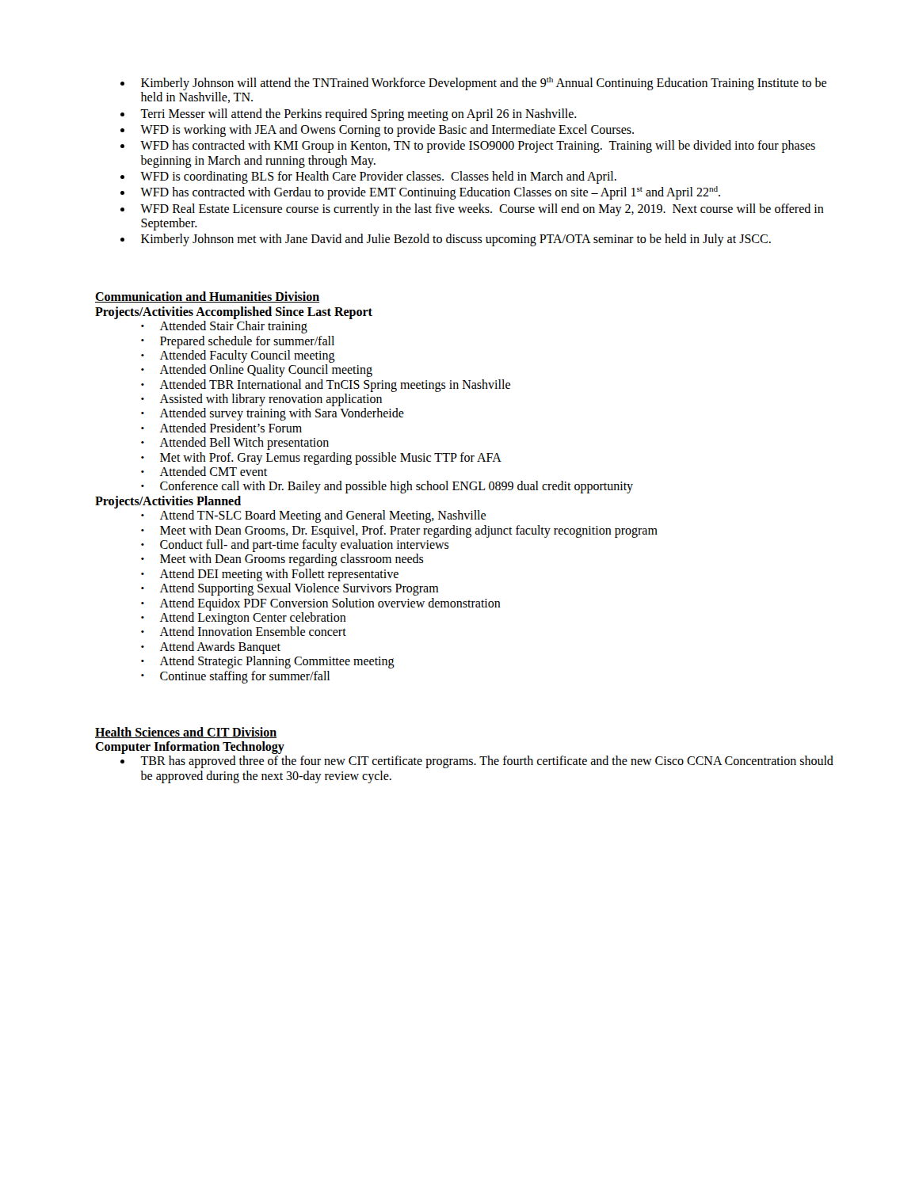Kimberly Johnson will attend the TNTrained Workforce Development and the 9th Annual Continuing Education Training Institute to be held in Nashville, TN.
Terri Messer will attend the Perkins required Spring meeting on April 26 in Nashville.
WFD is working with JEA and Owens Corning to provide Basic and Intermediate Excel Courses.
WFD has contracted with KMI Group in Kenton, TN to provide ISO9000 Project Training. Training will be divided into four phases beginning in March and running through May.
WFD is coordinating BLS for Health Care Provider classes. Classes held in March and April.
WFD has contracted with Gerdau to provide EMT Continuing Education Classes on site – April 1st and April 22nd.
WFD Real Estate Licensure course is currently in the last five weeks. Course will end on May 2, 2019. Next course will be offered in September.
Kimberly Johnson met with Jane David and Julie Bezold to discuss upcoming PTA/OTA seminar to be held in July at JSCC.
Communication and Humanities Division
Projects/Activities Accomplished Since Last Report
Attended Stair Chair training
Prepared schedule for summer/fall
Attended Faculty Council meeting
Attended Online Quality Council meeting
Attended TBR International and TnCIS Spring meetings in Nashville
Assisted with library renovation application
Attended survey training with Sara Vonderheide
Attended President’s Forum
Attended Bell Witch presentation
Met with Prof. Gray Lemus regarding possible Music TTP for AFA
Attended CMT event
Conference call with Dr. Bailey and possible high school ENGL 0899 dual credit opportunity
Projects/Activities Planned
Attend TN-SLC Board Meeting and General Meeting, Nashville
Meet with Dean Grooms, Dr. Esquivel, Prof. Prater regarding adjunct faculty recognition program
Conduct full- and part-time faculty evaluation interviews
Meet with Dean Grooms regarding classroom needs
Attend DEI meeting with Follett representative
Attend Supporting Sexual Violence Survivors Program
Attend Equidox PDF Conversion Solution overview demonstration
Attend Lexington Center celebration
Attend Innovation Ensemble concert
Attend Awards Banquet
Attend Strategic Planning Committee meeting
Continue staffing for summer/fall
Health Sciences and CIT Division
Computer Information Technology
TBR has approved three of the four new CIT certificate programs. The fourth certificate and the new Cisco CCNA Concentration should be approved during the next 30-day review cycle.